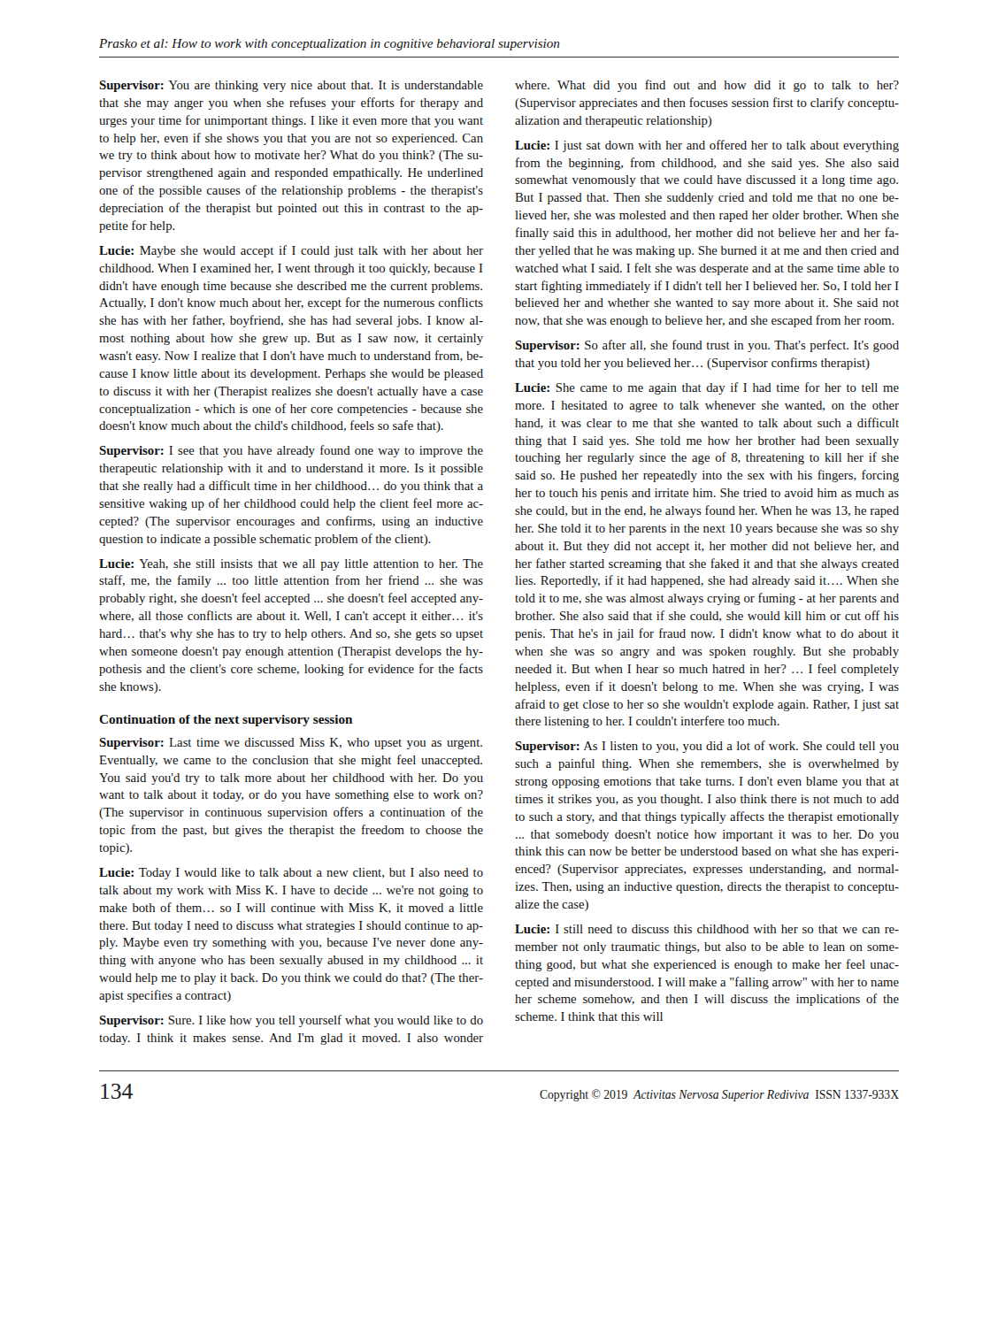Prasko et al: How to work with conceptualization in cognitive behavioral supervision
Supervisor: You are thinking very nice about that. It is understandable that she may anger you when she refuses your efforts for therapy and urges your time for unimportant things. I like it even more that you want to help her, even if she shows you that you are not so experienced. Can we try to think about how to motivate her? What do you think? (The supervisor strengthened again and responded empathically. He underlined one of the possible causes of the relationship problems - the therapist's depreciation of the therapist but pointed out this in contrast to the appetite for help.
Lucie: Maybe she would accept if I could just talk with her about her childhood. When I examined her, I went through it too quickly, because I didn't have enough time because she described me the current problems. Actually, I don't know much about her, except for the numerous conflicts she has with her father, boyfriend, she has had several jobs. I know almost nothing about how she grew up. But as I saw now, it certainly wasn't easy. Now I realize that I don't have much to understand from, because I know little about its development. Perhaps she would be pleased to discuss it with her (Therapist realizes she doesn't actually have a case conceptualization - which is one of her core competencies - because she doesn't know much about the child's childhood, feels so safe that).
Supervisor: I see that you have already found one way to improve the therapeutic relationship with it and to understand it more. Is it possible that she really had a difficult time in her childhood… do you think that a sensitive waking up of her childhood could help the client feel more accepted? (The supervisor encourages and confirms, using an inductive question to indicate a possible schematic problem of the client).
Lucie: Yeah, she still insists that we all pay little attention to her. The staff, me, the family ... too little attention from her friend ... she was probably right, she doesn't feel accepted ... she doesn't feel accepted anywhere, all those conflicts are about it. Well, I can't accept it either… it's hard… that's why she has to try to help others. And so, she gets so upset when someone doesn't pay enough attention (Therapist develops the hypothesis and the client's core scheme, looking for evidence for the facts she knows).
Continuation of the next supervisory session
Supervisor: Last time we discussed Miss K, who upset you as urgent. Eventually, we came to the conclusion that she might feel unaccepted. You said you'd try to talk more about her childhood with her. Do you want to talk about it today, or do you have something else to work on? (The supervisor in continuous supervision offers a continuation of the topic from the past, but gives the therapist the freedom to choose the topic).
Lucie: Today I would like to talk about a new client, but I also need to talk about my work with Miss K. I have to decide ... we're not going to make both of them… so I will continue with Miss K, it moved a little there. But today I need to discuss what strategies I should continue to apply. Maybe even try something with you, because I've never done anything with anyone who has been sexually abused in my childhood ... it would help me to play it back. Do you think we could do that? (The therapist specifies a contract)
Supervisor: Sure. I like how you tell yourself what you would like to do today. I think it makes sense. And I'm glad it moved. I also wonder where. What did you find out and how did it go to talk to her? (Supervisor appreciates and then focuses session first to clarify conceptualization and therapeutic relationship)
Lucie: I just sat down with her and offered her to talk about everything from the beginning, from childhood, and she said yes. She also said somewhat venomously that we could have discussed it a long time ago. But I passed that. Then she suddenly cried and told me that no one believed her, she was molested and then raped her older brother. When she finally said this in adulthood, her mother did not believe her and her father yelled that he was making up. She burned it at me and then cried and watched what I said. I felt she was desperate and at the same time able to start fighting immediately if I didn't tell her I believed her. So, I told her I believed her and whether she wanted to say more about it. She said not now, that she was enough to believe her, and she escaped from her room.
Supervisor: So after all, she found trust in you. That's perfect. It's good that you told her you believed her… (Supervisor confirms therapist)
Lucie: She came to me again that day if I had time for her to tell me more. I hesitated to agree to talk whenever she wanted, on the other hand, it was clear to me that she wanted to talk about such a difficult thing that I said yes. She told me how her brother had been sexually touching her regularly since the age of 8, threatening to kill her if she said so. He pushed her repeatedly into the sex with his fingers, forcing her to touch his penis and irritate him. She tried to avoid him as much as she could, but in the end, he always found her. When he was 13, he raped her. She told it to her parents in the next 10 years because she was so shy about it. But they did not accept it, her mother did not believe her, and her father started screaming that she faked it and that she always created lies. Reportedly, if it had happened, she had already said it…. When she told it to me, she was almost always crying or fuming - at her parents and brother. She also said that if she could, she would kill him or cut off his penis. That he's in jail for fraud now. I didn't know what to do about it when she was so angry and was spoken roughly. But she probably needed it. But when I hear so much hatred in her? … I feel completely helpless, even if it doesn't belong to me. When she was crying, I was afraid to get close to her so she wouldn't explode again. Rather, I just sat there listening to her. I couldn't interfere too much.
Supervisor: As I listen to you, you did a lot of work. She could tell you such a painful thing. When she remembers, she is overwhelmed by strong opposing emotions that take turns. I don't even blame you that at times it strikes you, as you thought. I also think there is not much to add to such a story, and that things typically affects the therapist emotionally ... that somebody doesn't notice how important it was to her. Do you think this can now be better be understood based on what she has experienced? (Supervisor appreciates, expresses understanding, and normalizes. Then, using an inductive question, directs the therapist to conceptualize the case)
Lucie: I still need to discuss this childhood with her so that we can remember not only traumatic things, but also to be able to lean on something good, but what she experienced is enough to make her feel unaccepted and misunderstood. I will make a "falling arrow" with her to name her scheme somehow, and then I will discuss the implications of the scheme. I think that this will
134
Copyright © 2019 Activitas Nervosa Superior Rediviva ISSN 1337-933X